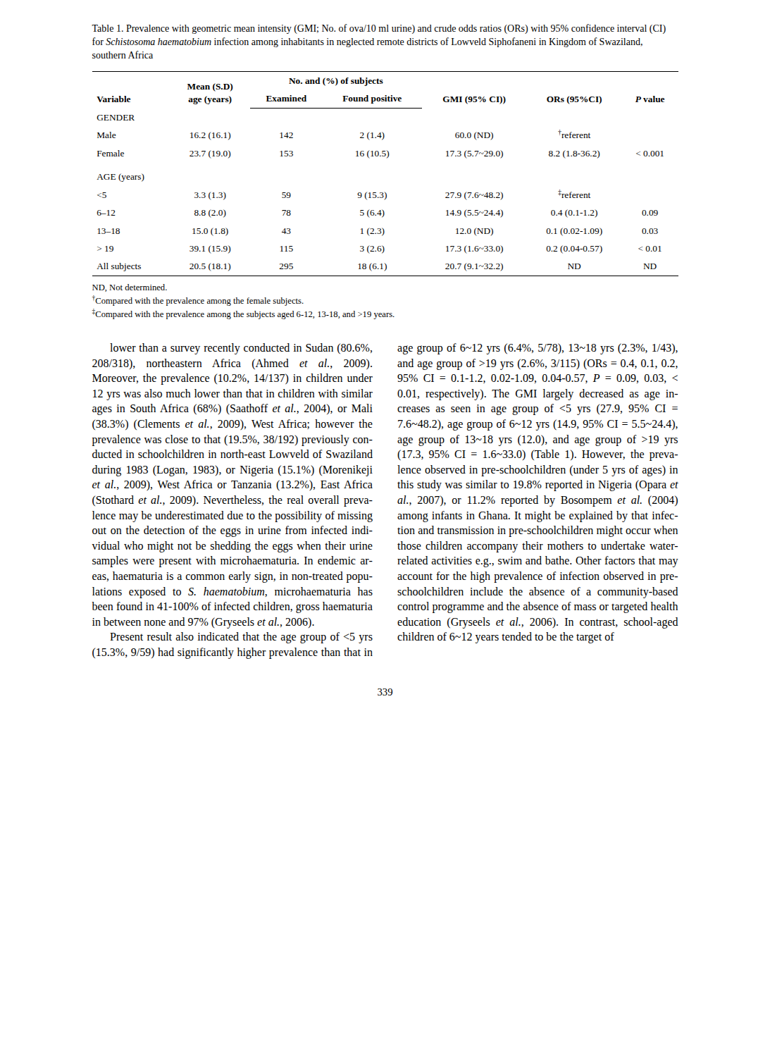Table 1. Prevalence with geometric mean intensity (GMI; No. of ova/10 ml urine) and crude odds ratios (ORs) with 95% confidence interval (CI) for Schistosoma haematobium infection among inhabitants in neglected remote districts of Lowveld Siphofaneni in Kingdom of Swaziland, southern Africa
| Variable | Mean (S.D) age (years) | No. and (%) of subjects | GMI (95% CI)) | ORs (95%CI) | P value |
| --- | --- | --- | --- | --- | --- |
| Examined | Found positive |
| GENDER |
| Male | 16.2 (16.1) | 142 | 2 (1.4) | 60.0 (ND) | † referent | |
| Female | 23.7 (19.0) | 153 | 16 (10.5) | 17.3 (5.7~29.0) | 8.2 (1.8-36.2) | < 0.001 |
| AGE (years) |
| <5 | 3.3 (1.3) | 59 | 9 (15.3) | 27.9 (7.6~48.2) | ‡ referent | |
| 6–12 | 8.8 (2.0) | 78 | 5 (6.4) | 14.9 (5.5~24.4) | 0.4 (0.1-1.2) | 0.09 |
| 13–18 | 15.0 (1.8) | 43 | 1 (2.3) | 12.0 (ND) | 0.1 (0.02-1.09) | 0.03 |
| > 19 | 39.1 (15.9) | 115 | 3 (2.6) | 17.3 (1.6~33.0) | 0.2 (0.04-0.57) | < 0.01 |
| All subjects | 20.5 (18.1) | 295 | 18 (6.1) | 20.7 (9.1~32.2) | ND | ND |
ND, Not determined.
†Compared with the prevalence among the female subjects.
‡Compared with the prevalence among the subjects aged 6-12, 13-18, and >19 years.
lower than a survey recently conducted in Sudan (80.6%, 208/318), northeastern Africa (Ahmed et al., 2009). Moreover, the prevalence (10.2%, 14/137) in children under 12 yrs was also much lower than that in children with similar ages in South Africa (68%) (Saathoff et al., 2004), or Mali (38.3%) (Clements et al., 2009), West Africa; however the prevalence was close to that (19.5%, 38/192) previously conducted in schoolchildren in north-east Lowveld of Swaziland during 1983 (Logan, 1983), or Nigeria (15.1%) (Morenikeji et al., 2009), West Africa or Tanzania (13.2%), East Africa (Stothard et al., 2009). Nevertheless, the real overall prevalence may be underestimated due to the possibility of missing out on the detection of the eggs in urine from infected individual who might not be shedding the eggs when their urine samples were present with microhaematuria. In endemic areas, haematuria is a common early sign, in non-treated populations exposed to S. haematobium, microhaematuria has been found in 41-100% of infected children, gross haematuria in between none and 97% (Gryseels et al., 2006).
Present result also indicated that the age group of <5 yrs (15.3%, 9/59) had significantly higher prevalence than that in age group of 6~12 yrs (6.4%, 5/78), 13~18 yrs (2.3%, 1/43), and age group of >19 yrs (2.6%, 3/115) (ORs = 0.4, 0.1, 0.2, 95% CI = 0.1-1.2, 0.02-1.09, 0.04-0.57, P = 0.09, 0.03, < 0.01, respectively). The GMI largely decreased as age increases as seen in age group of <5 yrs (27.9, 95% CI = 7.6~48.2), age group of 6~12 yrs (14.9, 95% CI = 5.5~24.4), age group of 13~18 yrs (12.0), and age group of >19 yrs (17.3, 95% CI = 1.6~33.0) (Table 1). However, the prevalence observed in pre-schoolchildren (under 5 yrs of ages) in this study was similar to 19.8% reported in Nigeria (Opara et al., 2007), or 11.2% reported by Bosompem et al. (2004) among infants in Ghana. It might be explained by that infection and transmission in pre-schoolchildren might occur when those children accompany their mothers to undertake water-related activities e.g., swim and bathe. Other factors that may account for the high prevalence of infection observed in pre-schoolchildren include the absence of a community-based control programme and the absence of mass or targeted health education (Gryseels et al., 2006). In contrast, school-aged children of 6~12 years tended to be the target of
339